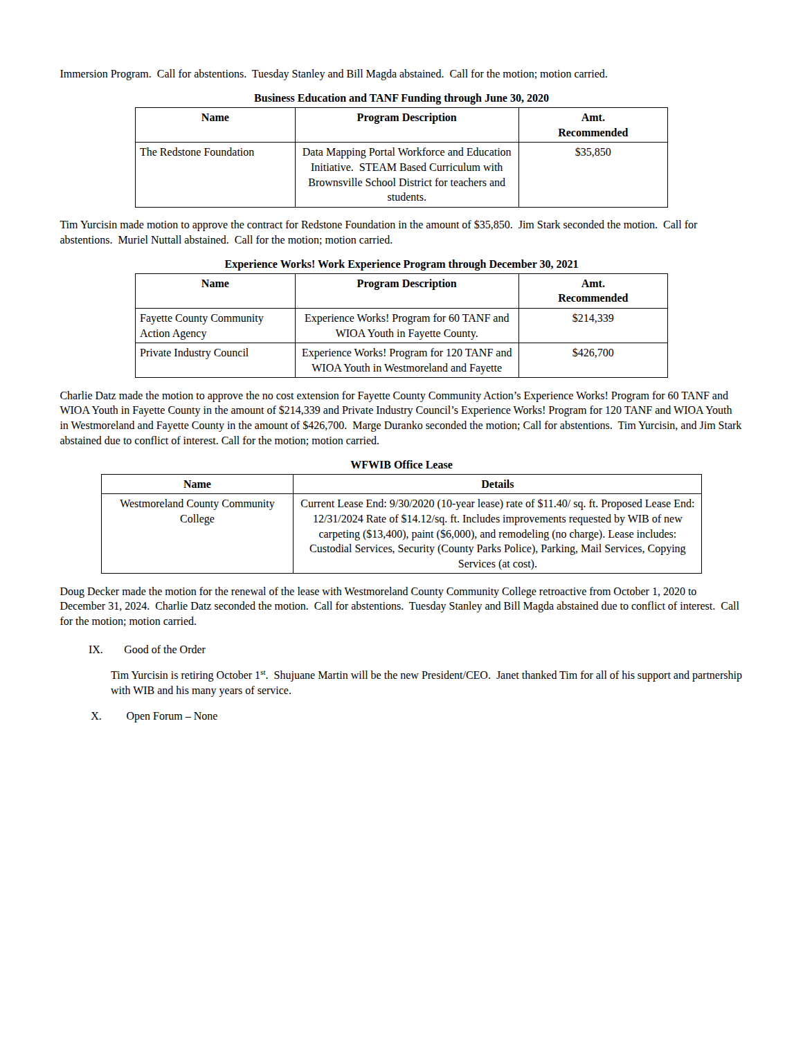Immersion Program. Call for abstentions. Tuesday Stanley and Bill Magda abstained. Call for the motion; motion carried.
Business Education and TANF Funding through June 30, 2020
| Name | Program Description | Amt. Recommended |
| --- | --- | --- |
| The Redstone Foundation | Data Mapping Portal Workforce and Education Initiative. STEAM Based Curriculum with Brownsville School District for teachers and students. | $35,850 |
Tim Yurcisin made motion to approve the contract for Redstone Foundation in the amount of $35,850. Jim Stark seconded the motion. Call for abstentions. Muriel Nuttall abstained. Call for the motion; motion carried.
Experience Works! Work Experience Program through December 30, 2021
| Name | Program Description | Amt. Recommended |
| --- | --- | --- |
| Fayette County Community Action Agency | Experience Works! Program for 60 TANF and WIOA Youth in Fayette County. | $214,339 |
| Private Industry Council | Experience Works! Program for 120 TANF and WIOA Youth in Westmoreland and Fayette | $426,700 |
Charlie Datz made the motion to approve the no cost extension for Fayette County Community Action’s Experience Works! Program for 60 TANF and WIOA Youth in Fayette County in the amount of $214,339 and Private Industry Council’s Experience Works! Program for 120 TANF and WIOA Youth in Westmoreland and Fayette County in the amount of $426,700. Marge Duranko seconded the motion; Call for abstentions. Tim Yurcisin, and Jim Stark abstained due to conflict of interest. Call for the motion; motion carried.
WFWIB Office Lease
| Name | Details |
| --- | --- |
| Westmoreland County Community College | Current Lease End: 9/30/2020 (10-year lease) rate of $11.40/ sq. ft. Proposed Lease End: 12/31/2024 Rate of $14.12/sq. ft. Includes improvements requested by WIB of new carpeting ($13,400), paint ($6,000), and remodeling (no charge). Lease includes: Custodial Services, Security (County Parks Police), Parking, Mail Services, Copying Services (at cost). |
Doug Decker made the motion for the renewal of the lease with Westmoreland County Community College retroactive from October 1, 2020 to December 31, 2024. Charlie Datz seconded the motion. Call for abstentions. Tuesday Stanley and Bill Magda abstained due to conflict of interest. Call for the motion; motion carried.
IX. Good of the Order
Tim Yurcisin is retiring October 1st. Shujuane Martin will be the new President/CEO. Janet thanked Tim for all of his support and partnership with WIB and his many years of service.
X. Open Forum – None